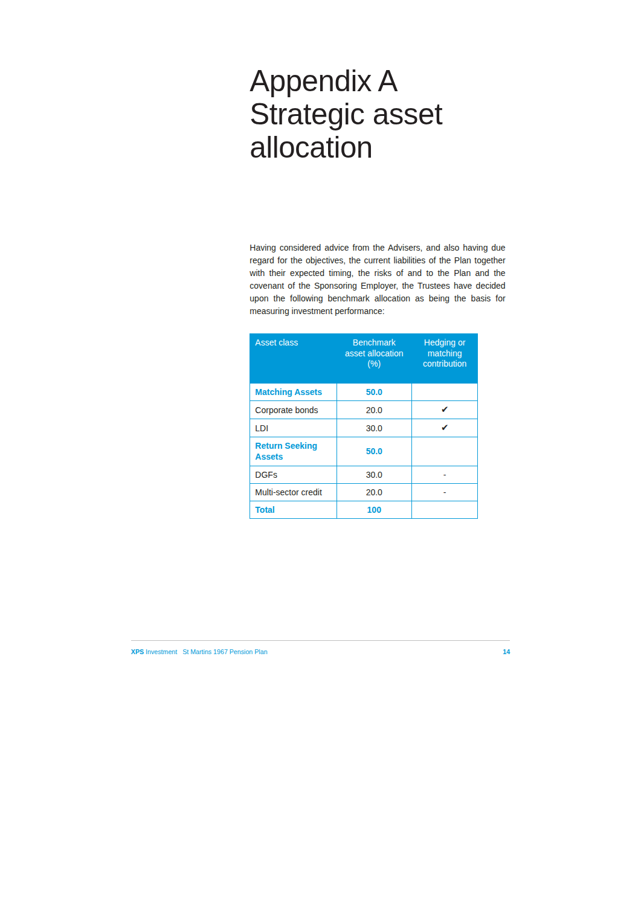Appendix AStrategic asset allocation
Having considered advice from the Advisers, and also having due regard for the objectives, the current liabilities of the Plan together with their expected timing, the risks of and to the Plan and the covenant of the Sponsoring Employer, the Trustees have decided upon the following benchmark allocation as being the basis for measuring investment performance:
| Asset class | Benchmark asset allocation (%) | Hedging or matching contribution |
| --- | --- | --- |
| Matching Assets | 50.0 | |
| Corporate bonds | 20.0 | ✔ |
| LDI | 30.0 | ✔ |
| Return Seeking Assets | 50.0 | |
| DGFs | 30.0 | - |
| Multi-sector credit | 20.0 | - |
| Total | 100 | |
XPS Investment St Martins 1967 Pension Plan
14